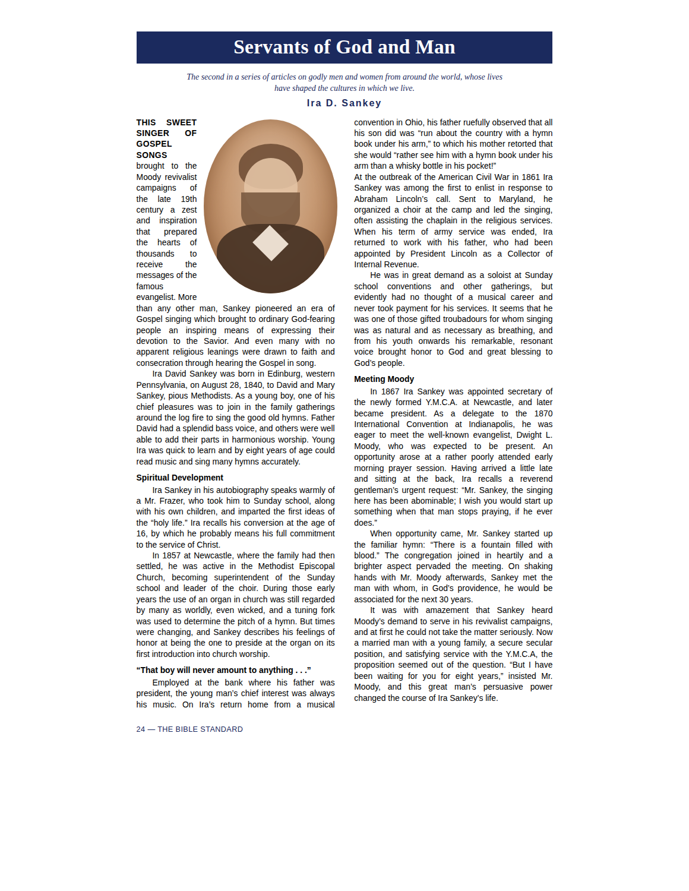Servants of God and Man
The second in a series of articles on godly men and women from around the world, whose lives have shaped the cultures in which we live.
Ira D. Sankey
THIS SWEET SINGER OF GOSPEL SONGS brought to the Moody revivalist campaigns of the late 19th century a zest and inspiration that prepared the hearts of thousands to receive the messages of the famous evangelist. More than any other man, Sankey pioneered an era of Gospel singing which brought to ordinary God-fearing people an inspiring means of expressing their devotion to the Savior. And even many with no apparent religious leanings were drawn to faith and consecration through hearing the Gospel in song.
Ira David Sankey was born in Edinburg, western Pennsylvania, on August 28, 1840, to David and Mary Sankey, pious Methodists. As a young boy, one of his chief pleasures was to join in the family gatherings around the log fire to sing the good old hymns. Father David had a splendid bass voice, and others were well able to add their parts in harmonious worship. Young Ira was quick to learn and by eight years of age could read music and sing many hymns accurately.
Spiritual Development
Ira Sankey in his autobiography speaks warmly of a Mr. Frazer, who took him to Sunday school, along with his own children, and imparted the first ideas of the “holy life.” Ira recalls his conversion at the age of 16, by which he probably means his full commitment to the service of Christ.
In 1857 at Newcastle, where the family had then settled, he was active in the Methodist Episcopal Church, becoming superintendent of the Sunday school and leader of the choir. During those early years the use of an organ in church was still regarded by many as worldly, even wicked, and a tuning fork was used to determine the pitch of a hymn. But times were changing, and Sankey describes his feelings of honor at being the one to preside at the organ on its first introduction into church worship.
“That boy will never amount to anything . . .”
Employed at the bank where his father was president, the young man’s chief interest was always his music. On Ira’s return home from a musical convention in Ohio, his father ruefully observed that all his son did was “run about the country with a hymn book under his arm,” to which his mother retorted that she would “rather see him with a hymn book under his arm than a whisky bottle in his pocket!”
At the outbreak of the American Civil War in 1861 Ira Sankey was among the first to enlist in response to Abraham Lincoln’s call. Sent to Maryland, he organized a choir at the camp and led the singing, often assisting the chaplain in the religious services. When his term of army service was ended, Ira returned to work with his father, who had been appointed by President Lincoln as a Collector of Internal Revenue.
He was in great demand as a soloist at Sunday school conventions and other gatherings, but evidently had no thought of a musical career and never took payment for his services. It seems that he was one of those gifted troubadours for whom singing was as natural and as necessary as breathing, and from his youth onwards his remarkable, resonant voice brought honor to God and great blessing to God’s people.
Meeting Moody
In 1867 Ira Sankey was appointed secretary of the newly formed Y.M.C.A. at Newcastle, and later became president. As a delegate to the 1870 International Convention at Indianapolis, he was eager to meet the well-known evangelist, Dwight L. Moody, who was expected to be present. An opportunity arose at a rather poorly attended early morning prayer session. Having arrived a little late and sitting at the back, Ira recalls a reverend gentleman’s urgent request: “Mr. Sankey, the singing here has been abominable; I wish you would start up something when that man stops praying, if he ever does.”
When opportunity came, Mr. Sankey started up the familiar hymn: “There is a fountain filled with blood.” The congregation joined in heartily and a brighter aspect pervaded the meeting. On shaking hands with Mr. Moody afterwards, Sankey met the man with whom, in God’s providence, he would be associated for the next 30 years.
It was with amazement that Sankey heard Moody’s demand to serve in his revivalist campaigns, and at first he could not take the matter seriously. Now a married man with a young family, a secure secular position, and satisfying service with the Y.M.C.A, the proposition seemed out of the question. “But I have been waiting for you for eight years,” insisted Mr. Moody, and this great man’s persuasive power changed the course of Ira Sankey’s life.
24 — THE BIBLE STANDARD